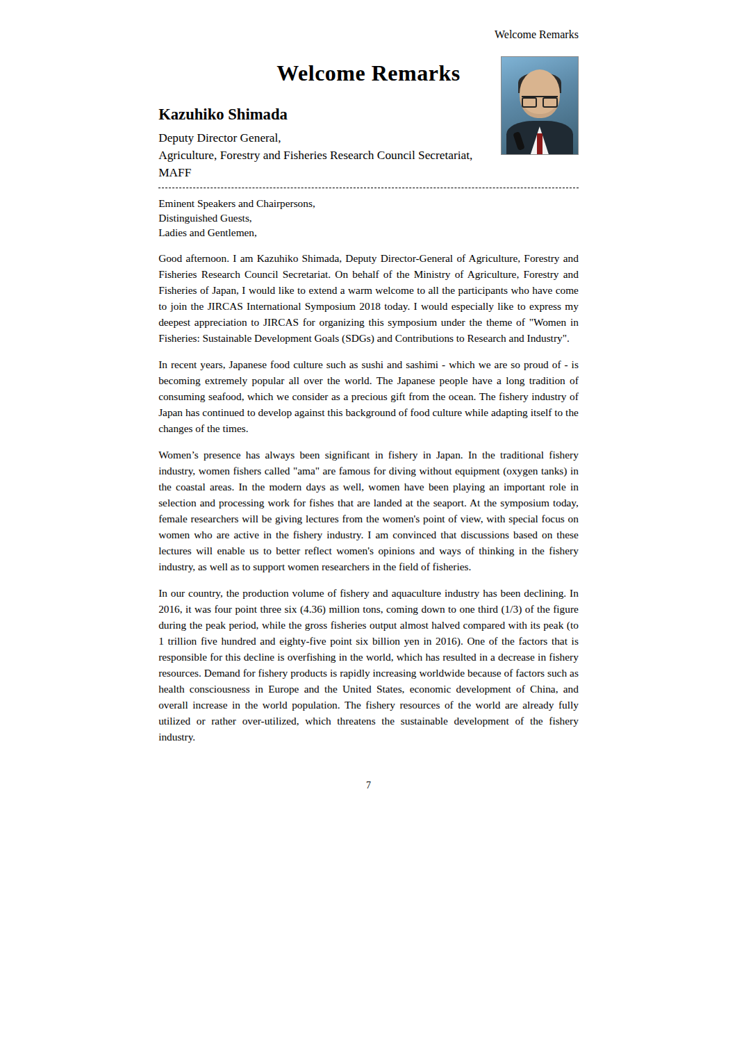Welcome Remarks
Welcome Remarks
Kazuhiko Shimada
Deputy Director General,
Agriculture, Forestry and Fisheries Research Council Secretariat,
MAFF
Eminent Speakers and Chairpersons,
Distinguished Guests,
Ladies and Gentlemen,
Good afternoon. I am Kazuhiko Shimada, Deputy Director-General of Agriculture, Forestry and Fisheries Research Council Secretariat. On behalf of the Ministry of Agriculture, Forestry and Fisheries of Japan, I would like to extend a warm welcome to all the participants who have come to join the JIRCAS International Symposium 2018 today. I would especially like to express my deepest appreciation to JIRCAS for organizing this symposium under the theme of "Women in Fisheries: Sustainable Development Goals (SDGs) and Contributions to Research and Industry".
In recent years, Japanese food culture such as sushi and sashimi - which we are so proud of - is becoming extremely popular all over the world. The Japanese people have a long tradition of consuming seafood, which we consider as a precious gift from the ocean. The fishery industry of Japan has continued to develop against this background of food culture while adapting itself to the changes of the times.
Women’s presence has always been significant in fishery in Japan. In the traditional fishery industry, women fishers called "ama" are famous for diving without equipment (oxygen tanks) in the coastal areas. In the modern days as well, women have been playing an important role in selection and processing work for fishes that are landed at the seaport. At the symposium today, female researchers will be giving lectures from the women's point of view, with special focus on women who are active in the fishery industry. I am convinced that discussions based on these lectures will enable us to better reflect women's opinions and ways of thinking in the fishery industry, as well as to support women researchers in the field of fisheries.
In our country, the production volume of fishery and aquaculture industry has been declining. In 2016, it was four point three six (4.36) million tons, coming down to one third (1/3) of the figure during the peak period, while the gross fisheries output almost halved compared with its peak (to 1 trillion five hundred and eighty-five point six billion yen in 2016). One of the factors that is responsible for this decline is overfishing in the world, which has resulted in a decrease in fishery resources. Demand for fishery products is rapidly increasing worldwide because of factors such as health consciousness in Europe and the United States, economic development of China, and overall increase in the world population. The fishery resources of the world are already fully utilized or rather over-utilized, which threatens the sustainable development of the fishery industry.
7